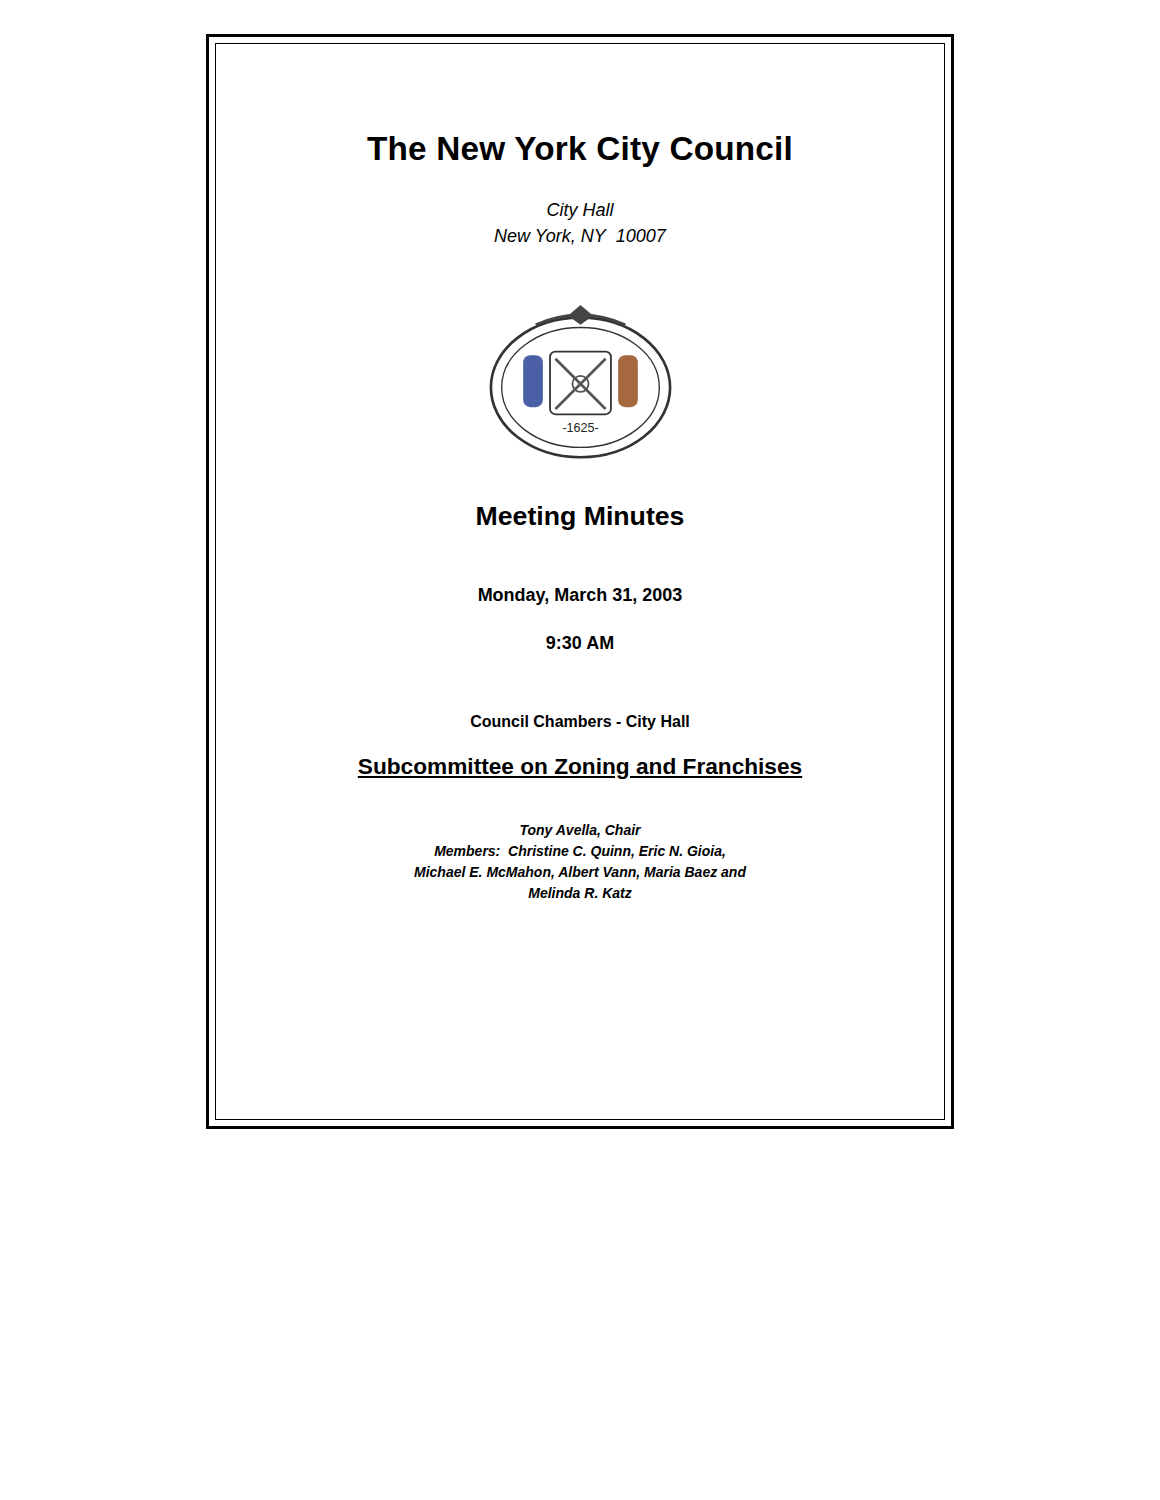The New York City Council
City Hall
New York, NY 10007
Meeting Minutes
Monday, March 31, 2003
9:30 AM
Council Chambers - City Hall
Subcommittee on Zoning and Franchises
Tony Avella, Chair
Members: Christine C. Quinn, Eric N. Gioia,
Michael E. McMahon, Albert Vann, Maria Baez and
Melinda R. Katz